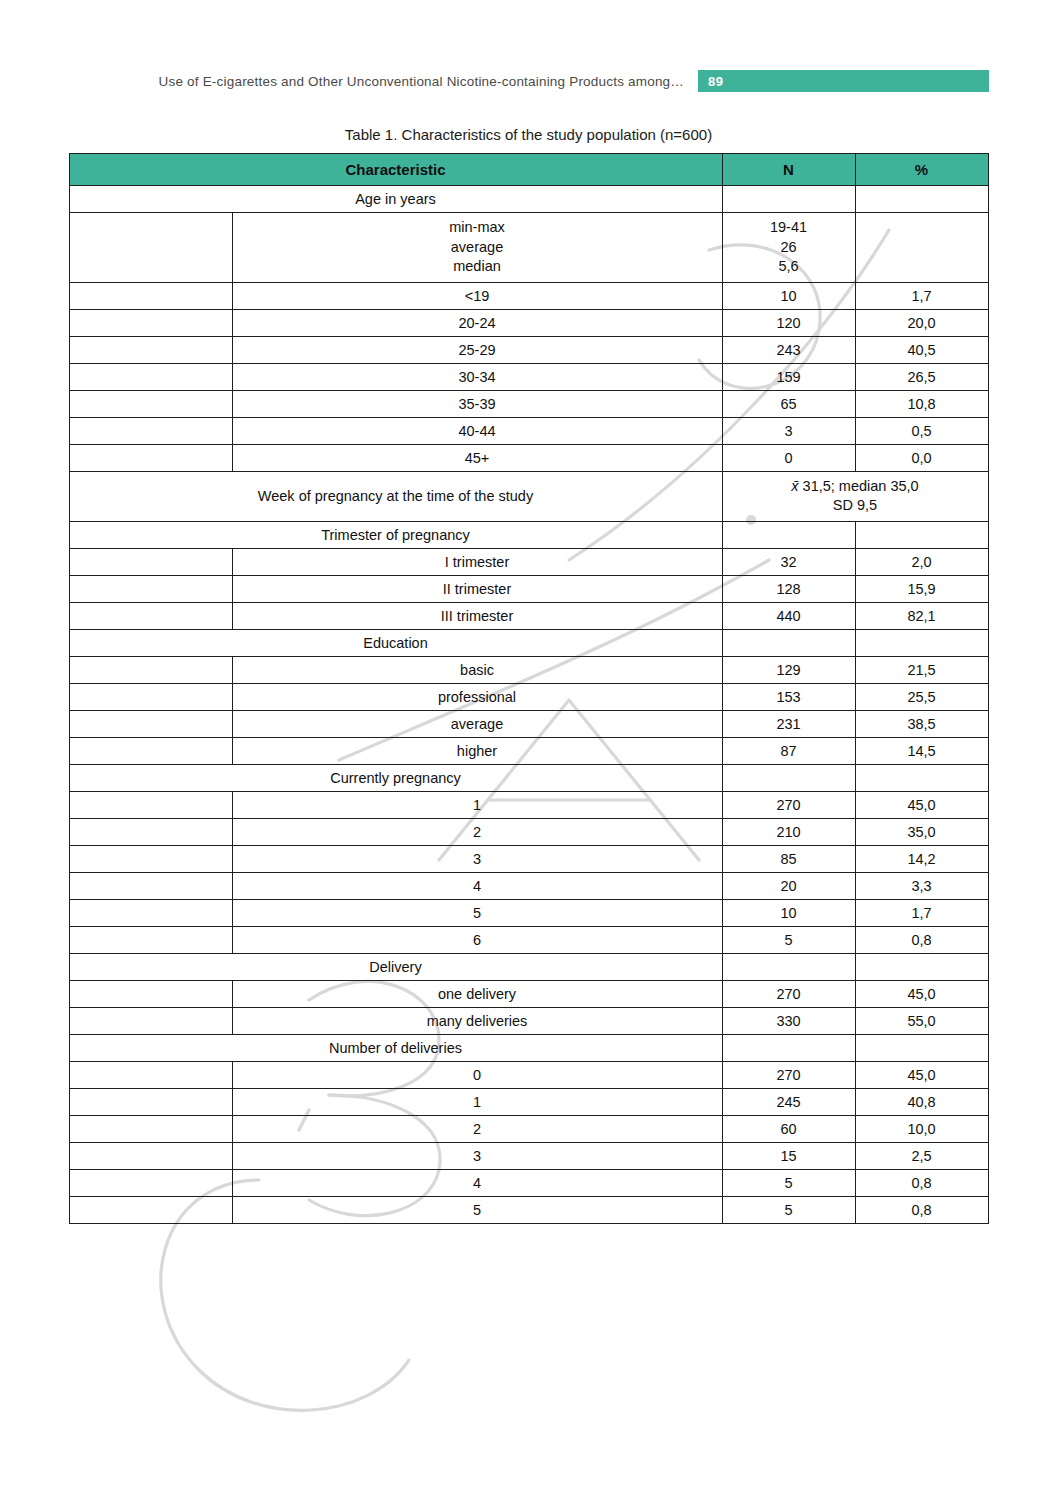Use of E-cigarettes and Other Unconventional Nicotine-containing Products among…
89
Table 1. Characteristics of the study population (n=600)
| Characteristic | N | % |
| --- | --- | --- |
| Age in years | | |
| | min-max average median | 19-41 26 5,6 | |
| | <19 | 10 | 1,7 |
| | 20-24 | 120 | 20,0 |
| | 25-29 | 243 | 40,5 |
| | 30-34 | 159 | 26,5 |
| | 35-39 | 65 | 10,8 |
| | 40-44 | 3 | 0,5 |
| | 45+ | 0 | 0,0 |
| Week of pregnancy at the time of the study | x̄ 31,5; median 35,0 SD 9,5 |
| Trimester of pregnancy | | |
| | I trimester | 32 | 2,0 |
| | II trimester | 128 | 15,9 |
| | III trimester | 440 | 82,1 |
| Education | | |
| | basic | 129 | 21,5 |
| | professional | 153 | 25,5 |
| | average | 231 | 38,5 |
| | higher | 87 | 14,5 |
| Currently pregnancy | | |
| | 1 | 270 | 45,0 |
| | 2 | 210 | 35,0 |
| | 3 | 85 | 14,2 |
| | 4 | 20 | 3,3 |
| | 5 | 10 | 1,7 |
| | 6 | 5 | 0,8 |
| Delivery | | |
| | one delivery | 270 | 45,0 |
| | many deliveries | 330 | 55,0 |
| Number of deliveries | | |
| | 0 | 270 | 45,0 |
| | 1 | 245 | 40,8 |
| | 2 | 60 | 10,0 |
| | 3 | 15 | 2,5 |
| | 4 | 5 | 0,8 |
| | 5 | 5 | 0,8 |